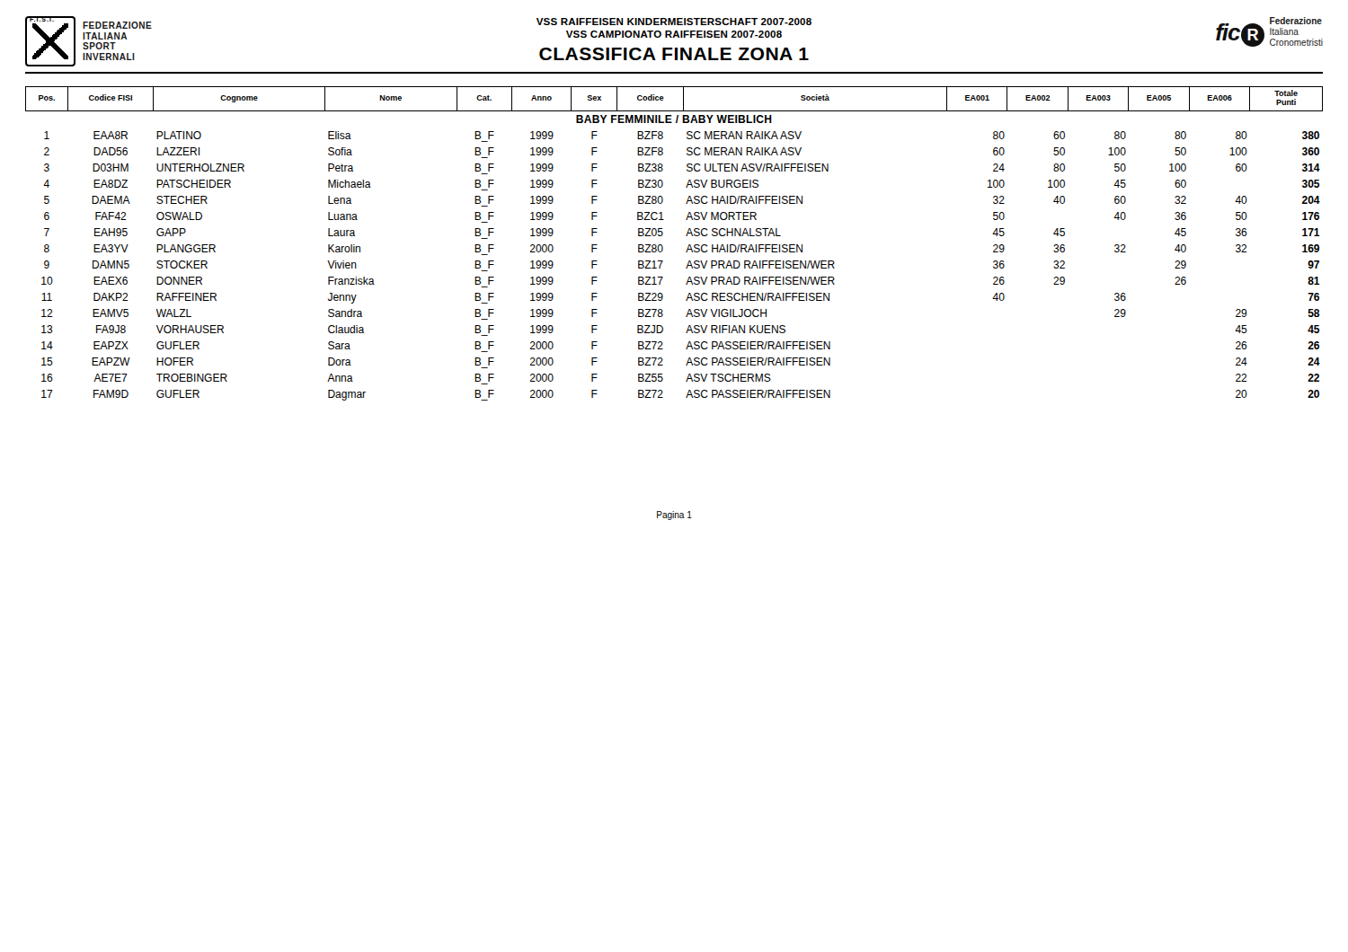F.I.S.I.
Federazione
Italiana
Sport
Invernali
VSS RAIFFEISEN KINDERMEISTERSCHAFT 2007-2008
VSS CAMPIONATO RAIFFEISEN 2007-2008
CLASSIFICA FINALE ZONA 1
ficR
Federazione
Italiana
Cronometristi
| Pos. | Codice FISI | Cognome | Nome | Cat. | Anno | Sex | Codice | Società | EA001 | EA002 | EA003 | EA005 | EA006 | Totale Punti |
| --- | --- | --- | --- | --- | --- | --- | --- | --- | --- | --- | --- | --- | --- | --- |
| BABY FEMMINILE / BABY WEIBLICH |
| 1 | EAA8R | PLATINO | Elisa | B_F | 1999 | F | BZF8 | SC MERAN RAIKA ASV | 80 | 60 | 80 | 80 | 80 | 380 |
| 2 | DAD56 | LAZZERI | Sofia | B_F | 1999 | F | BZF8 | SC MERAN RAIKA ASV | 60 | 50 | 100 | 50 | 100 | 360 |
| 3 | D03HM | UNTERHOLZNER | Petra | B_F | 1999 | F | BZ38 | SC ULTEN ASV/RAIFFEISEN | 24 | 80 | 50 | 100 | 60 | 314 |
| 4 | EA8DZ | PATSCHEIDER | Michaela | B_F | 1999 | F | BZ30 | ASV BURGEIS | 100 | 100 | 45 | 60 | | 305 |
| 5 | DAEMA | STECHER | Lena | B_F | 1999 | F | BZ80 | ASC HAID/RAIFFEISEN | 32 | 40 | 60 | 32 | 40 | 204 |
| 6 | FAF42 | OSWALD | Luana | B_F | 1999 | F | BZC1 | ASV MORTER | 50 | | 40 | 36 | 50 | 176 |
| 7 | EAH95 | GAPP | Laura | B_F | 1999 | F | BZ05 | ASC SCHNALSTAL | 45 | 45 | | 45 | 36 | 171 |
| 8 | EA3YV | PLANGGER | Karolin | B_F | 2000 | F | BZ80 | ASC HAID/RAIFFEISEN | 29 | 36 | 32 | 40 | 32 | 169 |
| 9 | DAMN5 | STOCKER | Vivien | B_F | 1999 | F | BZ17 | ASV PRAD RAIFFEISEN/WER | 36 | 32 | | 29 | | 97 |
| 10 | EAEX6 | DONNER | Franziska | B_F | 1999 | F | BZ17 | ASV PRAD RAIFFEISEN/WER | 26 | 29 | | 26 | | 81 |
| 11 | DAKP2 | RAFFEINER | Jenny | B_F | 1999 | F | BZ29 | ASC RESCHEN/RAIFFEISEN | 40 | | 36 | | | 76 |
| 12 | EAMV5 | WALZL | Sandra | B_F | 1999 | F | BZ78 | ASV VIGILJOCH | | | 29 | | 29 | 58 |
| 13 | FA9J8 | VORHAUSER | Claudia | B_F | 1999 | F | BZJD | ASV RIFIAN KUENS | | | | | 45 | 45 |
| 14 | EAPZX | GUFLER | Sara | B_F | 2000 | F | BZ72 | ASC PASSEIER/RAIFFEISEN | | | | | 26 | 26 |
| 15 | EAPZW | HOFER | Dora | B_F | 2000 | F | BZ72 | ASC PASSEIER/RAIFFEISEN | | | | | 24 | 24 |
| 16 | AE7E7 | TROEBINGER | Anna | B_F | 2000 | F | BZ55 | ASV TSCHERMS | | | | | 22 | 22 |
| 17 | FAM9D | GUFLER | Dagmar | B_F | 2000 | F | BZ72 | ASC PASSEIER/RAIFFEISEN | | | | | 20 | 20 |
Pagina 1